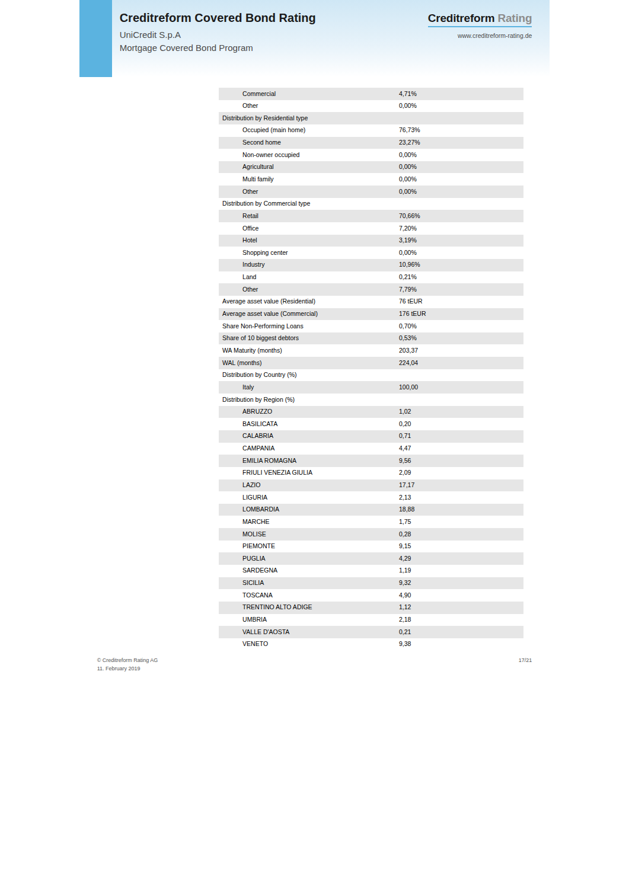Creditreform Covered Bond Rating
UniCredit S.p.A
Mortgage Covered Bond Program
Creditreform Rating
www.creditreform-rating.de
| Commercial | 4,71% |
| Other | 0,00% |
| Distribution by Residential type | |
| Occupied (main home) | 76,73% |
| Second home | 23,27% |
| Non-owner occupied | 0,00% |
| Agricultural | 0,00% |
| Multi family | 0,00% |
| Other | 0,00% |
| Distribution by Commercial type | |
| Retail | 70,66% |
| Office | 7,20% |
| Hotel | 3,19% |
| Shopping center | 0,00% |
| Industry | 10,96% |
| Land | 0,21% |
| Other | 7,79% |
| Average asset value (Residential) | 76 tEUR |
| Average asset value (Commercial) | 176 tEUR |
| Share Non-Performing Loans | 0,70% |
| Share of 10 biggest debtors | 0,53% |
| WA Maturity (months) | 203,37 |
| WAL (months) | 224,04 |
| Distribution by Country (%) | |
| Italy | 100,00 |
| Distribution by Region (%) | |
| ABRUZZO | 1,02 |
| BASILICATA | 0,20 |
| CALABRIA | 0,71 |
| CAMPANIA | 4,47 |
| EMILIA ROMAGNA | 9,56 |
| FRIULI VENEZIA GIULIA | 2,09 |
| LAZIO | 17,17 |
| LIGURIA | 2,13 |
| LOMBARDIA | 18,88 |
| MARCHE | 1,75 |
| MOLISE | 0,28 |
| PIEMONTE | 9,15 |
| PUGLIA | 4,29 |
| SARDEGNA | 1,19 |
| SICILIA | 9,32 |
| TOSCANA | 4,90 |
| TRENTINO ALTO ADIGE | 1,12 |
| UMBRIA | 2,18 |
| VALLE D'AOSTA | 0,21 |
| VENETO | 9,38 |
© Creditreform Rating AG
11. February 2019
17/21